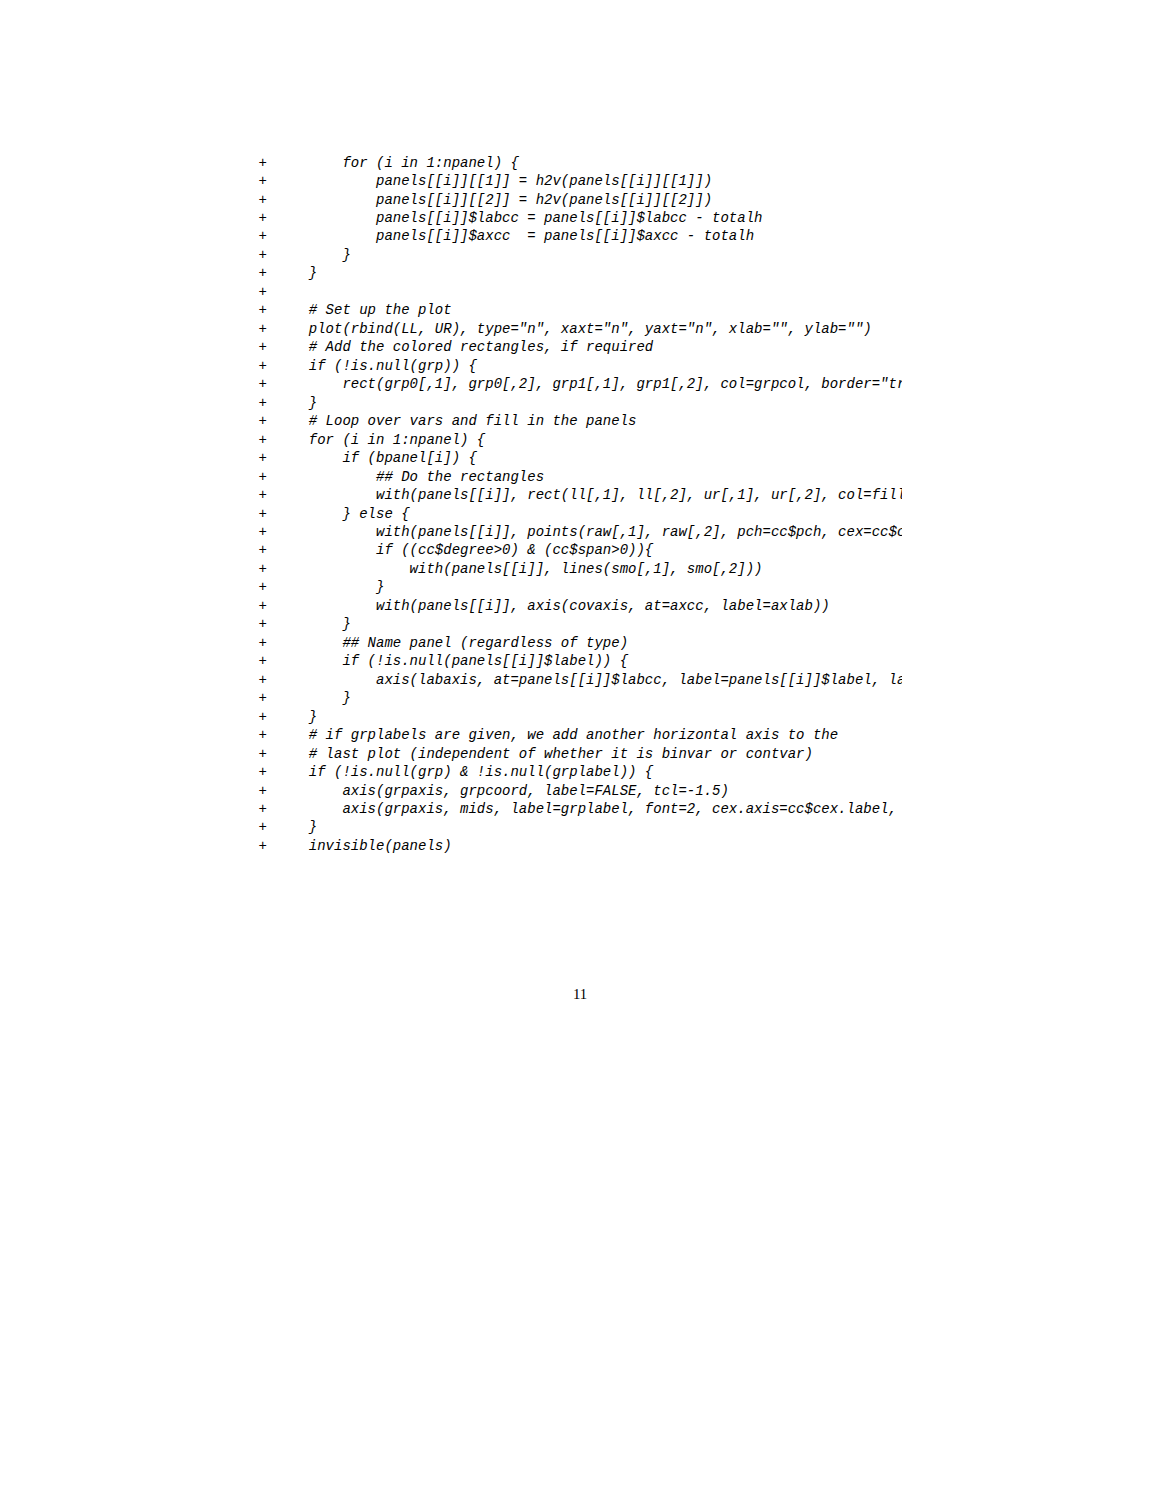+         for (i in 1:npanel) {
+             panels[[i]][[1]] = h2v(panels[[i]][[1]])
+             panels[[i]][[2]] = h2v(panels[[i]][[2]])
+             panels[[i]]$labcc = panels[[i]]$labcc - totalh
+             panels[[i]]$axcc  = panels[[i]]$axcc - totalh
+         }
+     }
+
+     # Set up the plot
+     plot(rbind(LL, UR), type="n", xaxt="n", yaxt="n", xlab="", ylab="")
+     # Add the colored rectangles, if required
+     if (!is.null(grp)) {
+         rect(grp0[,1], grp0[,2], grp1[,1], grp1[,2], col=grpcol, border="trans
+     }
+     # Loop over vars and fill in the panels
+     for (i in 1:npanel) {
+         if (bpanel[i]) {
+             ## Do the rectangles
+             with(panels[[i]], rect(ll[,1], ll[,2], ur[,1], ur[,2], col=fill, b
+         } else {
+             with(panels[[i]], points(raw[,1], raw[,2], pch=cc$pch, cex=cc$cex.
+             if ((cc$degree>0) & (cc$span>0)){
+                 with(panels[[i]], lines(smo[,1], smo[,2]))
+             }
+             with(panels[[i]], axis(covaxis, at=axcc, label=axlab))
+         }
+         ## Name panel (regardless of type)
+         if (!is.null(panels[[i]]$label)) {
+             axis(labaxis, at=panels[[i]]$labcc, label=panels[[i]]$label, las=1
+         }
+     }
+     # if grplabels are given, we add another horizontal axis to the
+     # last plot (independent of whether it is binvar or contvar)
+     if (!is.null(grp) & !is.null(grplabel)) {
+         axis(grpaxis, grpcoord, label=FALSE, tcl=-1.5)
+         axis(grpaxis, mids, label=grplabel, font=2, cex.axis=cc$cex.label, tic
+     }
+     invisible(panels)
11